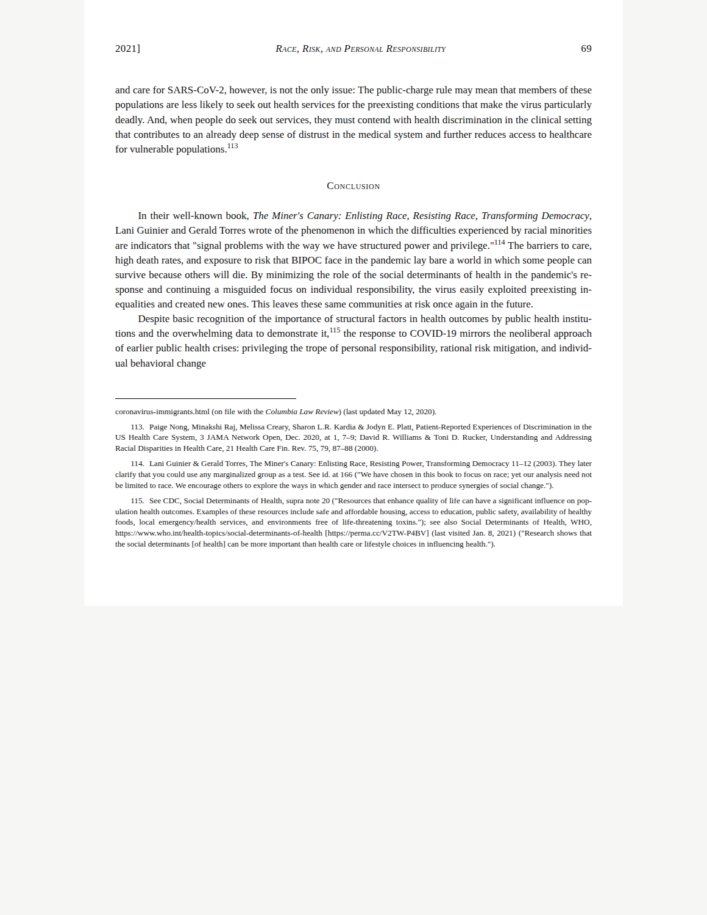2021] Race, Risk, and Personal Responsibility 69
and care for SARS-CoV-2, however, is not the only issue: The public-charge rule may mean that members of these populations are less likely to seek out health services for the preexisting conditions that make the virus particularly deadly. And, when people do seek out services, they must contend with health discrimination in the clinical setting that contributes to an already deep sense of distrust in the medical system and further reduces access to healthcare for vulnerable populations.113
Conclusion
In their well-known book, The Miner's Canary: Enlisting Race, Resisting Race, Transforming Democracy, Lani Guinier and Gerald Torres wrote of the phenomenon in which the difficulties experienced by racial minorities are indicators that "signal problems with the way we have structured power and privilege."114 The barriers to care, high death rates, and exposure to risk that BIPOC face in the pandemic lay bare a world in which some people can survive because others will die. By minimizing the role of the social determinants of health in the pandemic's response and continuing a misguided focus on individual responsibility, the virus easily exploited preexisting inequalities and created new ones. This leaves these same communities at risk once again in the future.
Despite basic recognition of the importance of structural factors in health outcomes by public health institutions and the overwhelming data to demonstrate it,115 the response to COVID-19 mirrors the neoliberal approach of earlier public health crises: privileging the trope of personal responsibility, rational risk mitigation, and individual behavioral change
coronavirus-immigrants.html (on file with the Columbia Law Review) (last updated May 12, 2020).
113. Paige Nong, Minakshi Raj, Melissa Creary, Sharon L.R. Kardia & Jodyn E. Platt, Patient-Reported Experiences of Discrimination in the US Health Care System, 3 JAMA Network Open, Dec. 2020, at 1, 7–9; David R. Williams & Toni D. Rucker, Understanding and Addressing Racial Disparities in Health Care, 21 Health Care Fin. Rev. 75, 79, 87–88 (2000).
114. Lani Guinier & Gerald Torres, The Miner's Canary: Enlisting Race, Resisting Power, Transforming Democracy 11–12 (2003). They later clarify that you could use any marginalized group as a test. See id. at 166 ("We have chosen in this book to focus on race; yet our analysis need not be limited to race. We encourage others to explore the ways in which gender and race intersect to produce synergies of social change.").
115. See CDC, Social Determinants of Health, supra note 20 ("Resources that enhance quality of life can have a significant influence on population health outcomes. Examples of these resources include safe and affordable housing, access to education, public safety, availability of healthy foods, local emergency/health services, and environments free of life-threatening toxins."); see also Social Determinants of Health, WHO, https://www.who.int/health-topics/social-determinants-of-health [https://perma.cc/V2TW-P4BV] (last visited Jan. 8, 2021) ("Research shows that the social determinants [of health] can be more important than health care or lifestyle choices in influencing health.").